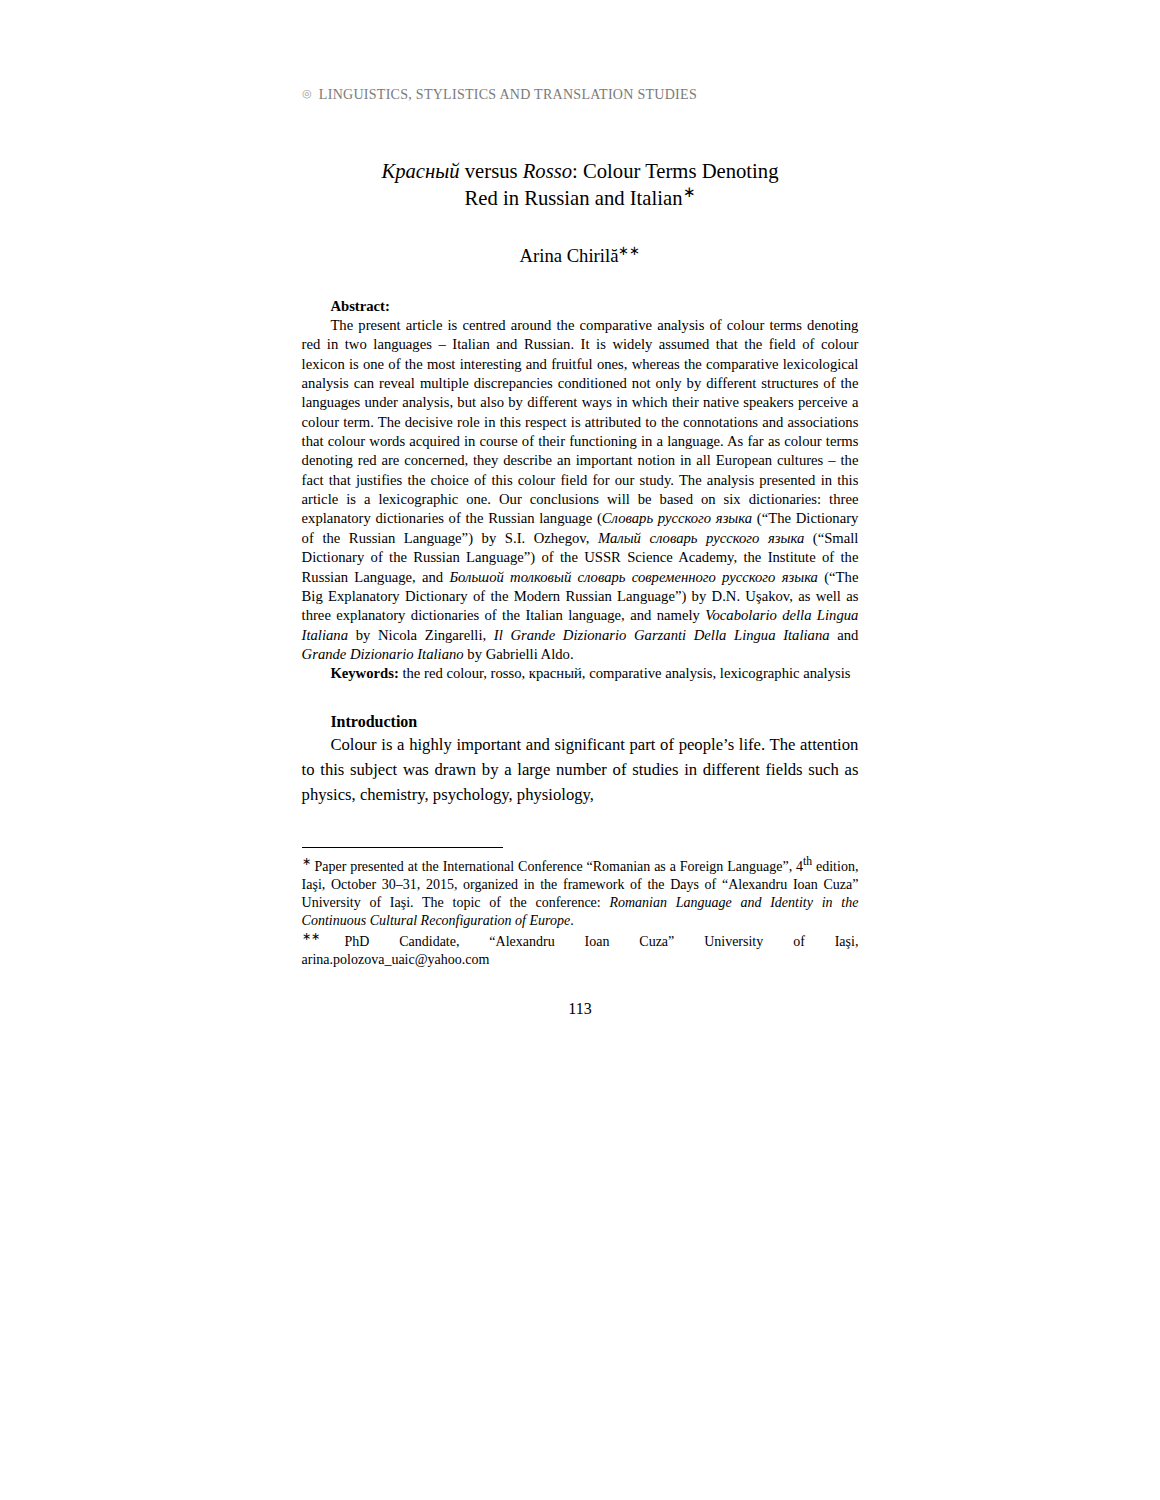◎LINGUISTICS, STYLISTICS AND TRANSLATION STUDIES
Красный versus Rosso: Colour Terms Denoting
Red in Russian and Italian∗
Arina Chirilă∗∗
Abstract:
The present article is centred around the comparative analysis of colour terms denoting red in two languages – Italian and Russian. It is widely assumed that the field of colour lexicon is one of the most interesting and fruitful ones, whereas the comparative lexicological analysis can reveal multiple discrepancies conditioned not only by different structures of the languages under analysis, but also by different ways in which their native speakers perceive a colour term. The decisive role in this respect is attributed to the connotations and associations that colour words acquired in course of their functioning in a language. As far as colour terms denoting red are concerned, they describe an important notion in all European cultures – the fact that justifies the choice of this colour field for our study. The analysis presented in this article is a lexicographic one. Our conclusions will be based on six dictionaries: three explanatory dictionaries of the Russian language (Словарь русского языка (“The Dictionary of the Russian Language”) by S.I. Ozhegov, Малый словарь русского языка (“Small Dictionary of the Russian Language”) of the USSR Science Academy, the Institute of the Russian Language, and Большой толковый словарь современного русского языка (“The Big Explanatory Dictionary of the Modern Russian Language”) by D.N. Uşakov, as well as three explanatory dictionaries of the Italian language, and namely Vocabolario della Lingua Italiana by Nicola Zingarelli, Il Grande Dizionario Garzanti Della Lingua Italiana and Grande Dizionario Italiano by Gabrielli Aldo.
Keywords: the red colour, rosso, красный, comparative analysis, lexicographic analysis
Introduction
Colour is a highly important and significant part of people’s life. The attention to this subject was drawn by a large number of studies in different fields such as physics, chemistry, psychology, physiology,
∗Paper presented at the International Conference “Romanian as a Foreign Language”, 4th edition, Iaşi, October 30–31, 2015, organized in the framework of the Days of “Alexandru Ioan Cuza” University of Iaşi. The topic of the conference: Romanian Language and Identity in the Continuous Cultural Reconfiguration of Europe.
∗∗ PhD Candidate, “Alexandru Ioan Cuza” University of Iaşi, arina.polozova_uaic@yahoo.com
113